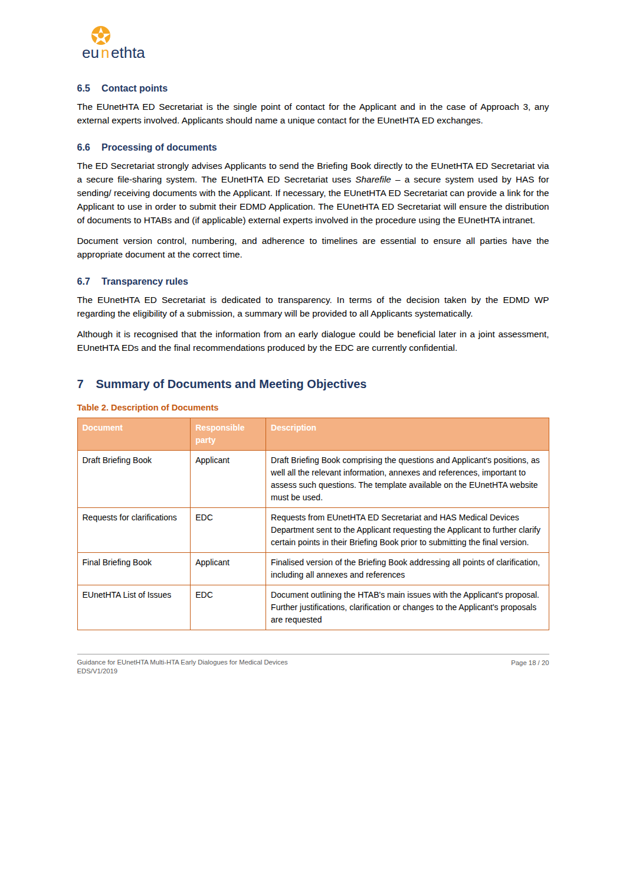eu n ethta
6.5 Contact points
The EUnetHTA ED Secretariat is the single point of contact for the Applicant and in the case of Approach 3, any external experts involved. Applicants should name a unique contact for the EUnetHTA ED exchanges.
6.6 Processing of documents
The ED Secretariat strongly advises Applicants to send the Briefing Book directly to the EUnetHTA ED Secretariat via a secure file-sharing system. The EUnetHTA ED Secretariat uses Sharefile – a secure system used by HAS for sending/ receiving documents with the Applicant. If necessary, the EUnetHTA ED Secretariat can provide a link for the Applicant to use in order to submit their EDMD Application. The EUnetHTA ED Secretariat will ensure the distribution of documents to HTABs and (if applicable) external experts involved in the procedure using the EUnetHTA intranet.
Document version control, numbering, and adherence to timelines are essential to ensure all parties have the appropriate document at the correct time.
6.7 Transparency rules
The EUnetHTA ED Secretariat is dedicated to transparency. In terms of the decision taken by the EDMD WP regarding the eligibility of a submission, a summary will be provided to all Applicants systematically.
Although it is recognised that the information from an early dialogue could be beneficial later in a joint assessment, EUnetHTA EDs and the final recommendations produced by the EDC are currently confidential.
7 Summary of Documents and Meeting Objectives
Table 2. Description of Documents
| Document | Responsible party | Description |
| --- | --- | --- |
| Draft Briefing Book | Applicant | Draft Briefing Book comprising the questions and Applicant's positions, as well all the relevant information, annexes and references, important to assess such questions. The template available on the EUnetHTA website must be used. |
| Requests for clarifications | EDC | Requests from EUnetHTA ED Secretariat and HAS Medical Devices Department sent to the Applicant requesting the Applicant to further clarify certain points in their Briefing Book prior to submitting the final version. |
| Final Briefing Book | Applicant | Finalised version of the Briefing Book addressing all points of clarification, including all annexes and references |
| EUnetHTA List of Issues | EDC | Document outlining the HTAB's main issues with the Applicant's proposal. Further justifications, clarification or changes to the Applicant's proposals are requested |
Guidance for EUnetHTA Multi-HTA Early Dialogues for Medical Devices
EDS/V1/2019
Page 18 / 20